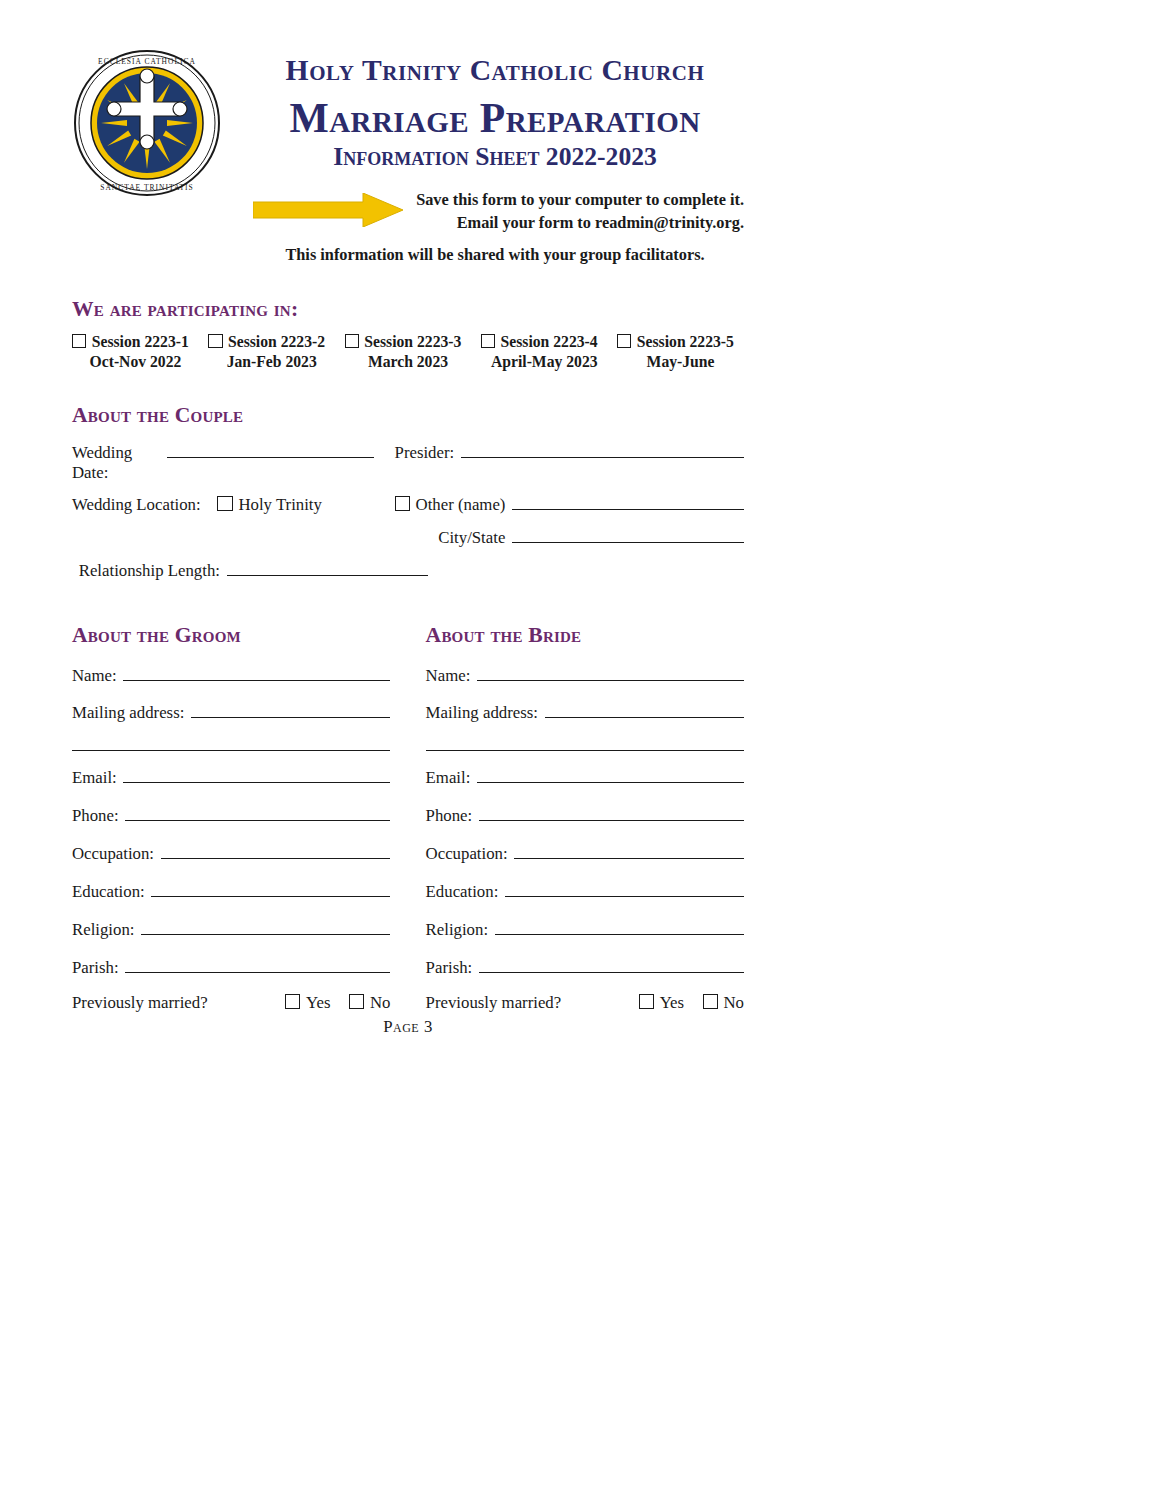ECCLESIA CATHOLICA SANCTAE TRINITATIS
Holy Trinity Catholic Church
Marriage Preparation
Information Sheet 2022-2023
Save this form to your computer to complete it.
Email your form to readmin@trinity.org.
This information will be shared with your group facilitators.
We are participating in:
Session 2223-1
Oct-Nov 2022
Session 2223-2
Jan-Feb 2023
Session 2223-3
March 2023
Session 2223-4
April-May 2023
Session 2223-5
May-June
About the Couple
Wedding Date:
Presider:
Wedding Location: Holy Trinity
Other (name)
City/State
Relationship Length:
About the Groom
Name:
Mailing address:
Email:
Phone:
Occupation:
Education:
Religion:
Parish:
Previously married? Yes No
About the Bride
Name:
Mailing address:
Email:
Phone:
Occupation:
Education:
Religion:
Parish:
Previously married? Yes No
Page 3